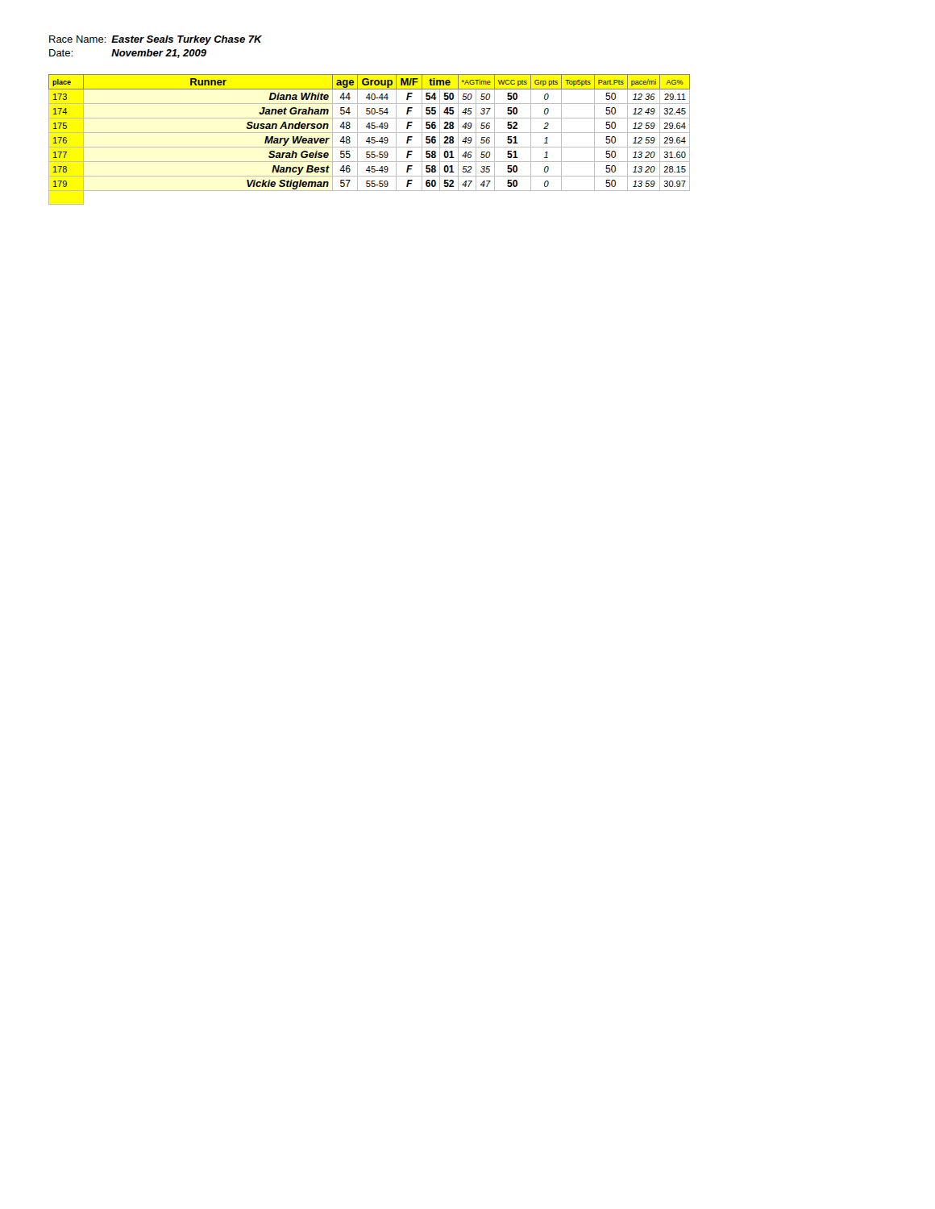| Race Name: | Easter Seals Turkey Chase 7K |
| Date: | November 21, 2009 |
| place | Runner | age | Group | M/F | time | *AGTime | WCC pts | Grp pts | Top5pts | Part.Pts | pace/mi | AG% |
| --- | --- | --- | --- | --- | --- | --- | --- | --- | --- | --- | --- | --- |
| 173 | Diana White | 44 | 40-44 | F | 54 | 50 | 50 | 50 | 50 | 0 | | 50 | 12 36 | 29.11 |
| 174 | Janet Graham | 54 | 50-54 | F | 55 | 45 | 45 | 37 | 50 | 0 | | 50 | 12 49 | 32.45 |
| 175 | Susan Anderson | 48 | 45-49 | F | 56 | 28 | 49 | 56 | 52 | 2 | | 50 | 12 59 | 29.64 |
| 176 | Mary Weaver | 48 | 45-49 | F | 56 | 28 | 49 | 56 | 51 | 1 | | 50 | 12 59 | 29.64 |
| 177 | Sarah Geise | 55 | 55-59 | F | 58 | 01 | 46 | 50 | 51 | 1 | | 50 | 13 20 | 31.60 |
| 178 | Nancy Best | 46 | 45-49 | F | 58 | 01 | 52 | 35 | 50 | 0 | | 50 | 13 20 | 28.15 |
| 179 | Vickie Stigleman | 57 | 55-59 | F | 60 | 52 | 47 | 47 | 50 | 0 | | 50 | 13 59 | 30.97 |